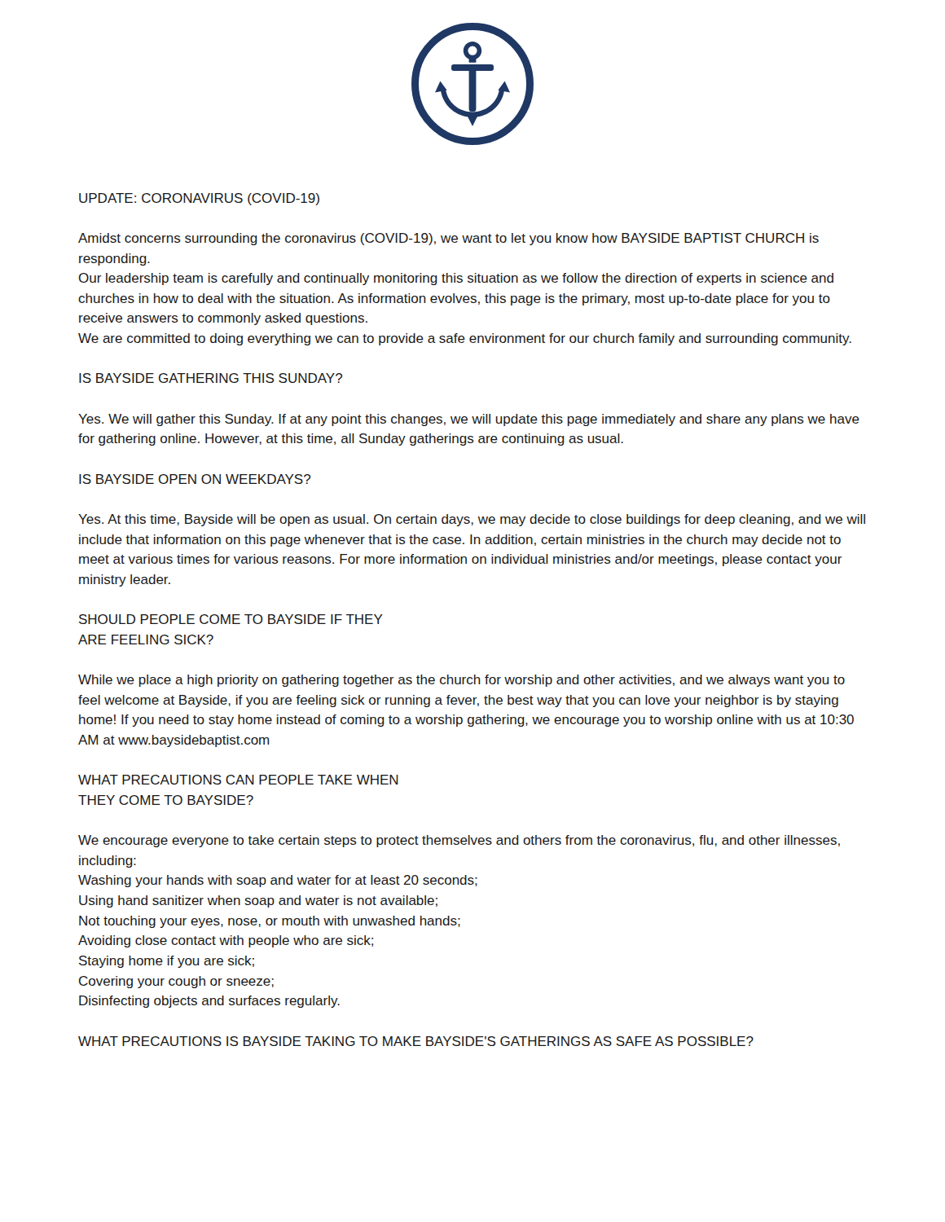UPDATE: CORONAVIRUS (COVID-19)
Amidst concerns surrounding the coronavirus (COVID-19), we want to let you know how BAYSIDE BAPTIST CHURCH is responding.
Our leadership team is carefully and continually monitoring this situation as we follow the direction of experts in science and churches in how to deal with the situation. As information evolves, this page is the primary, most up-to-date place for you to receive answers to commonly asked questions.
We are committed to doing everything we can to provide a safe environment for our church family and surrounding community.
IS BAYSIDE GATHERING THIS SUNDAY?
Yes. We will gather this Sunday. If at any point this changes, we will update this page immediately and share any plans we have for gathering online. However, at this time, all Sunday gatherings are continuing as usual.
IS BAYSIDE OPEN ON WEEKDAYS?
Yes. At this time, Bayside will be open as usual. On certain days, we may decide to close buildings for deep cleaning, and we will include that information on this page whenever that is the case. In addition, certain ministries in the church may decide not to meet at various times for various reasons. For more information on individual ministries and/or meetings, please contact your ministry leader.
SHOULD PEOPLE COME TO BAYSIDE IF THEY
ARE FEELING SICK?
While we place a high priority on gathering together as the church for worship and other activities, and we always want you to feel welcome at Bayside, if you are feeling sick or running a fever, the best way that you can love your neighbor is by staying home! If you need to stay home instead of coming to a worship gathering, we encourage you to worship online with us at 10:30 AM at www.baysidebaptist.com
WHAT PRECAUTIONS CAN PEOPLE TAKE WHEN
THEY COME TO BAYSIDE?
We encourage everyone to take certain steps to protect themselves and others from the coronavirus, flu, and other illnesses, including:
Washing your hands with soap and water for at least 20 seconds;
Using hand sanitizer when soap and water is not available;
Not touching your eyes, nose, or mouth with unwashed hands;
Avoiding close contact with people who are sick;
Staying home if you are sick;
Covering your cough or sneeze;
Disinfecting objects and surfaces regularly.
WHAT PRECAUTIONS IS BAYSIDE TAKING TO MAKE BAYSIDE'S GATHERINGS AS SAFE AS POSSIBLE?